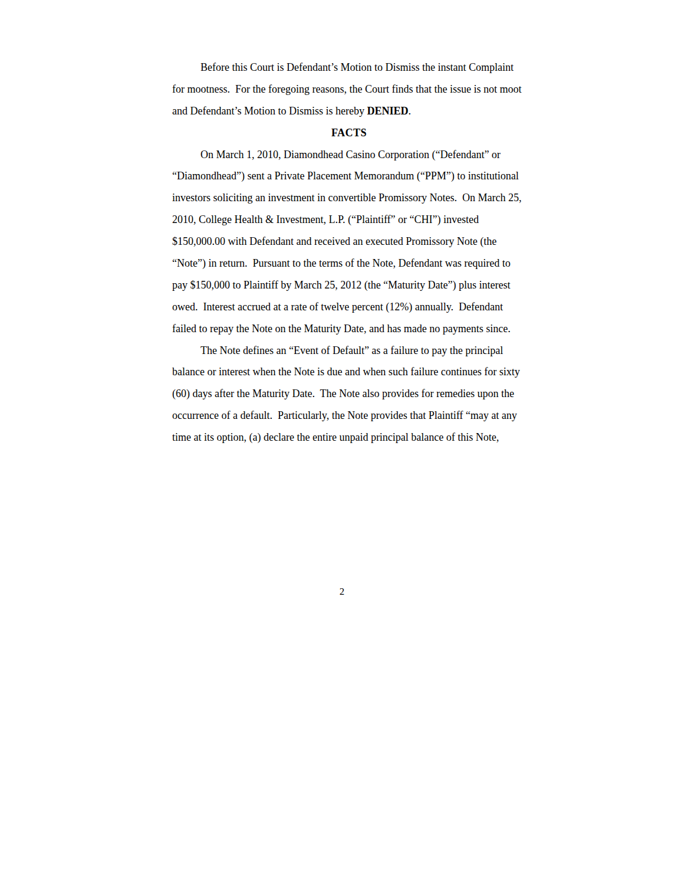Before this Court is Defendant’s Motion to Dismiss the instant Complaint for mootness. For the foregoing reasons, the Court finds that the issue is not moot and Defendant’s Motion to Dismiss is hereby DENIED.
FACTS
On March 1, 2010, Diamondhead Casino Corporation (“Defendant” or “Diamondhead”) sent a Private Placement Memorandum (“PPM”) to institutional investors soliciting an investment in convertible Promissory Notes. On March 25, 2010, College Health & Investment, L.P. (“Plaintiff” or “CHI”) invested $150,000.00 with Defendant and received an executed Promissory Note (the “Note”) in return. Pursuant to the terms of the Note, Defendant was required to pay $150,000 to Plaintiff by March 25, 2012 (the “Maturity Date”) plus interest owed. Interest accrued at a rate of twelve percent (12%) annually. Defendant failed to repay the Note on the Maturity Date, and has made no payments since.
The Note defines an “Event of Default” as a failure to pay the principal balance or interest when the Note is due and when such failure continues for sixty (60) days after the Maturity Date. The Note also provides for remedies upon the occurrence of a default. Particularly, the Note provides that Plaintiff “may at any time at its option, (a) declare the entire unpaid principal balance of this Note,
2